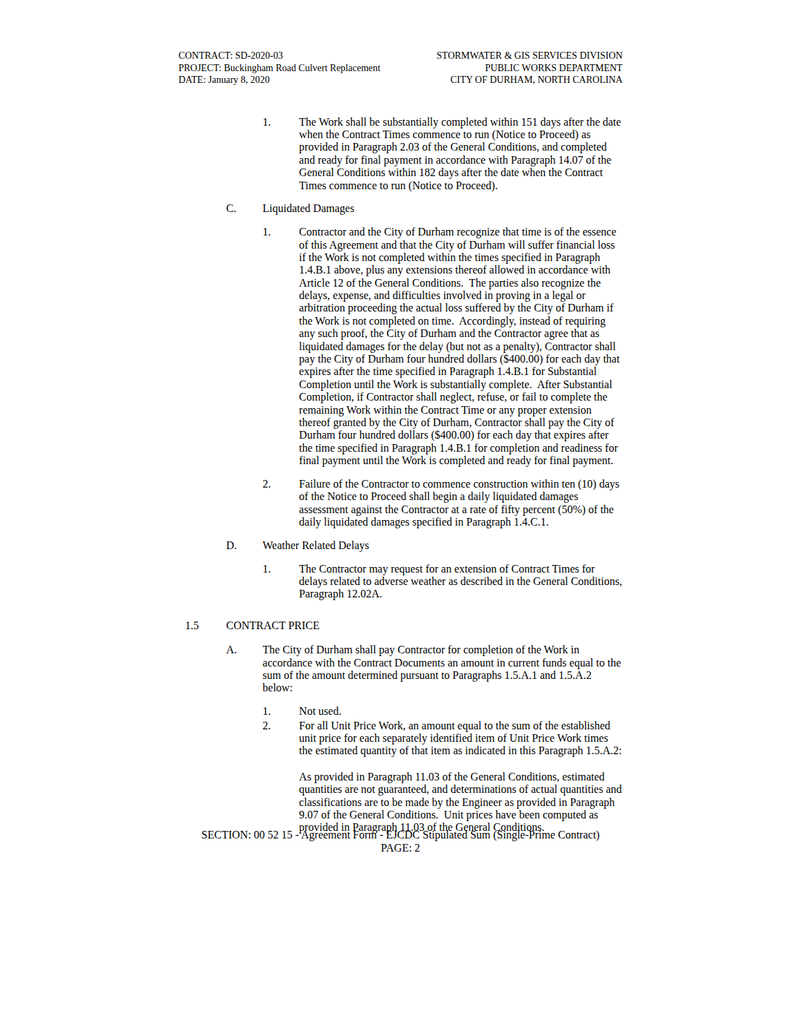| CONTRACT: SD-2020-03 | STORMWATER & GIS SERVICES DIVISION |
| PROJECT: Buckingham Road Culvert Replacement | PUBLIC WORKS DEPARTMENT |
| DATE: January 8, 2020 | CITY OF DURHAM, NORTH CAROLINA |
1.
The Work shall be substantially completed within 151 days after the date when the Contract Times commence to run (Notice to Proceed) as provided in Paragraph 2.03 of the General Conditions, and completed and ready for final payment in accordance with Paragraph 14.07 of the General Conditions within 182 days after the date when the Contract Times commence to run (Notice to Proceed).
C.
Liquidated Damages
1.
Contractor and the City of Durham recognize that time is of the essence of this Agreement and that the City of Durham will suffer financial loss if the Work is not completed within the times specified in Paragraph 1.4.B.1 above, plus any extensions thereof allowed in accordance with Article 12 of the General Conditions. The parties also recognize the delays, expense, and difficulties involved in proving in a legal or arbitration proceeding the actual loss suffered by the City of Durham if the Work is not completed on time. Accordingly, instead of requiring any such proof, the City of Durham and the Contractor agree that as liquidated damages for the delay (but not as a penalty), Contractor shall pay the City of Durham four hundred dollars ($400.00) for each day that expires after the time specified in Paragraph 1.4.B.1 for Substantial Completion until the Work is substantially complete. After Substantial Completion, if Contractor shall neglect, refuse, or fail to complete the remaining Work within the Contract Time or any proper extension thereof granted by the City of Durham, Contractor shall pay the City of Durham four hundred dollars ($400.00) for each day that expires after the time specified in Paragraph 1.4.B.1 for completion and readiness for final payment until the Work is completed and ready for final payment.
2.
Failure of the Contractor to commence construction within ten (10) days of the Notice to Proceed shall begin a daily liquidated damages assessment against the Contractor at a rate of fifty percent (50%) of the daily liquidated damages specified in Paragraph 1.4.C.1.
D.
Weather Related Delays
1.
The Contractor may request for an extension of Contract Times for delays related to adverse weather as described in the General Conditions, Paragraph 12.02A.
1.5
CONTRACT PRICE
A.
The City of Durham shall pay Contractor for completion of the Work in accordance with the Contract Documents an amount in current funds equal to the sum of the amount determined pursuant to Paragraphs 1.5.A.1 and 1.5.A.2 below:
1.
Not used.
2.
For all Unit Price Work, an amount equal to the sum of the established unit price for each separately identified item of Unit Price Work times the estimated quantity of that item as indicated in this Paragraph 1.5.A.2:
As provided in Paragraph 11.03 of the General Conditions, estimated quantities are not guaranteed, and determinations of actual quantities and classifications are to be made by the Engineer as provided in Paragraph 9.07 of the General Conditions. Unit prices have been computed as provided in Paragraph 11.03 of the General Conditions.
SECTION: 00 52 15 - Agreement Form - EJCDC Stipulated Sum (Single-Prime Contract) PAGE: 2